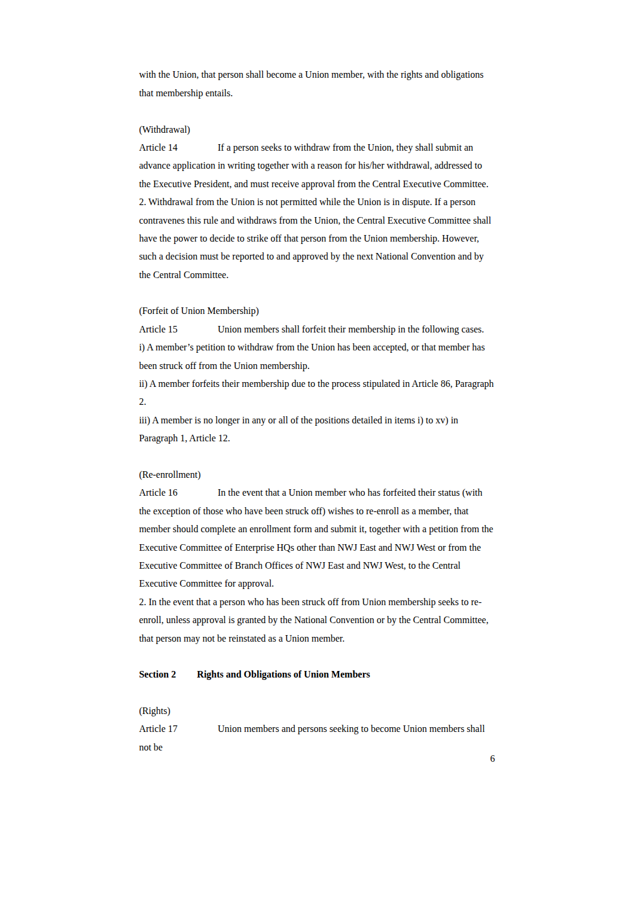with the Union, that person shall become a Union member, with the rights and obligations that membership entails.
(Withdrawal)
Article 14 If a person seeks to withdraw from the Union, they shall submit an advance application in writing together with a reason for his/her withdrawal, addressed to the Executive President, and must receive approval from the Central Executive Committee.
2. Withdrawal from the Union is not permitted while the Union is in dispute. If a person contravenes this rule and withdraws from the Union, the Central Executive Committee shall have the power to decide to strike off that person from the Union membership. However, such a decision must be reported to and approved by the next National Convention and by the Central Committee.
(Forfeit of Union Membership)
Article 15 Union members shall forfeit their membership in the following cases.
i) A member’s petition to withdraw from the Union has been accepted, or that member has been struck off from the Union membership.
ii) A member forfeits their membership due to the process stipulated in Article 86, Paragraph 2.
iii) A member is no longer in any or all of the positions detailed in items i) to xv) in Paragraph 1, Article 12.
(Re-enrollment)
Article 16 In the event that a Union member who has forfeited their status (with the exception of those who have been struck off) wishes to re-enroll as a member, that member should complete an enrollment form and submit it, together with a petition from the Executive Committee of Enterprise HQs other than NWJ East and NWJ West or from the Executive Committee of Branch Offices of NWJ East and NWJ West, to the Central Executive Committee for approval.
2. In the event that a person who has been struck off from Union membership seeks to re-enroll, unless approval is granted by the National Convention or by the Central Committee, that person may not be reinstated as a Union member.
Section 2 Rights and Obligations of Union Members
(Rights)
Article 17 Union members and persons seeking to become Union members shall not be
6